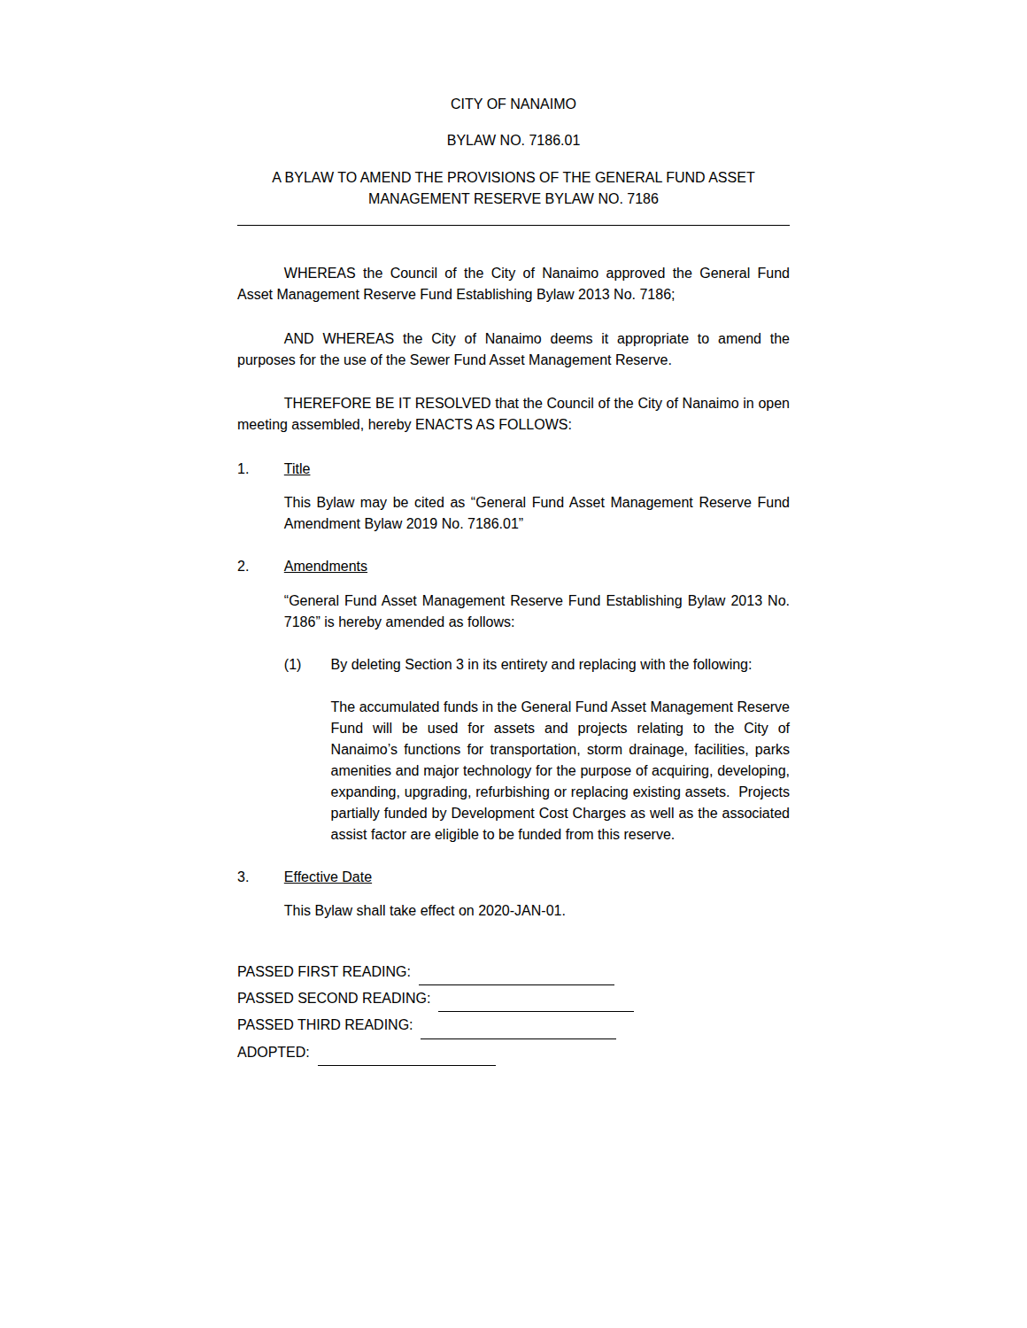CITY OF NANAIMO
BYLAW NO. 7186.01
A BYLAW TO AMEND THE PROVISIONS OF THE GENERAL FUND ASSET MANAGEMENT RESERVE BYLAW NO. 7186
WHEREAS the Council of the City of Nanaimo approved the General Fund Asset Management Reserve Fund Establishing Bylaw 2013 No. 7186;
AND WHEREAS the City of Nanaimo deems it appropriate to amend the purposes for the use of the Sewer Fund Asset Management Reserve.
THEREFORE BE IT RESOLVED that the Council of the City of Nanaimo in open meeting assembled, hereby ENACTS AS FOLLOWS:
1.
Title
This Bylaw may be cited as “General Fund Asset Management Reserve Fund Amendment Bylaw 2019 No. 7186.01”
2.
Amendments
“General Fund Asset Management Reserve Fund Establishing Bylaw 2013 No. 7186” is hereby amended as follows:
(1)
By deleting Section 3 in its entirety and replacing with the following:
The accumulated funds in the General Fund Asset Management Reserve Fund will be used for assets and projects relating to the City of Nanaimo’s functions for transportation, storm drainage, facilities, parks amenities and major technology for the purpose of acquiring, developing, expanding, upgrading, refurbishing or replacing existing assets. Projects partially funded by Development Cost Charges as well as the associated assist factor are eligible to be funded from this reserve.
3.
Effective Date
This Bylaw shall take effect on 2020-JAN-01.
PASSED FIRST READING:
PASSED SECOND READING:
PASSED THIRD READING:
ADOPTED: